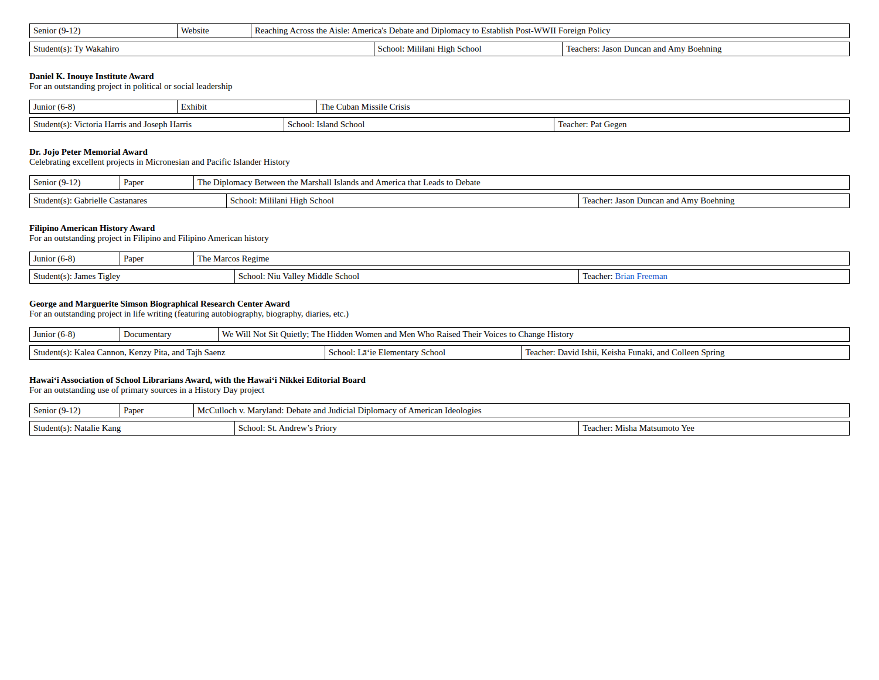| Senior (9-12) | Website | Reaching Across the Aisle: America's Debate and Diplomacy to Establish Post-WWII Foreign Policy |
| Student(s): Ty Wakahiro | School: Mililani High School | Teachers: Jason Duncan and Amy Boehning |
Daniel K. Inouye Institute Award
For an outstanding project in political or social leadership
| Junior (6-8) | Exhibit | The Cuban Missile Crisis |
| Student(s): Victoria Harris and Joseph Harris | School: Island School | Teacher: Pat Gegen |
Dr. Jojo Peter Memorial Award
Celebrating excellent projects in Micronesian and Pacific Islander History
| Senior (9-12) | Paper | The Diplomacy Between the Marshall Islands and America that Leads to Debate |
| Student(s): Gabrielle Castanares | School: Mililani High School | Teacher: Jason Duncan and Amy Boehning |
Filipino American History Award
For an outstanding project in Filipino and Filipino American history
| Junior (6-8) | Paper | The Marcos Regime |
| Student(s): James Tigley | School: Niu Valley Middle School | Teacher: Brian Freeman |
George and Marguerite Simson Biographical Research Center Award
For an outstanding project in life writing (featuring autobiography, biography, diaries, etc.)
| Junior (6-8) | Documentary | We Will Not Sit Quietly; The Hidden Women and Men Who Raised Their Voices to Change History |
| Student(s): Kalea Cannon, Kenzy Pita, and Tajh Saenz | School: Lā‘ie Elementary School | Teacher: David Ishii, Keisha Funaki, and Colleen Spring |
Hawai‘i Association of School Librarians Award, with the Hawai‘i Nikkei Editorial Board
For an outstanding use of primary sources in a History Day project
| Senior (9-12) | Paper | McCulloch v. Maryland: Debate and Judicial Diplomacy of American Ideologies |
| Student(s): Natalie Kang | School: St. Andrew’s Priory | Teacher: Misha Matsumoto Yee |